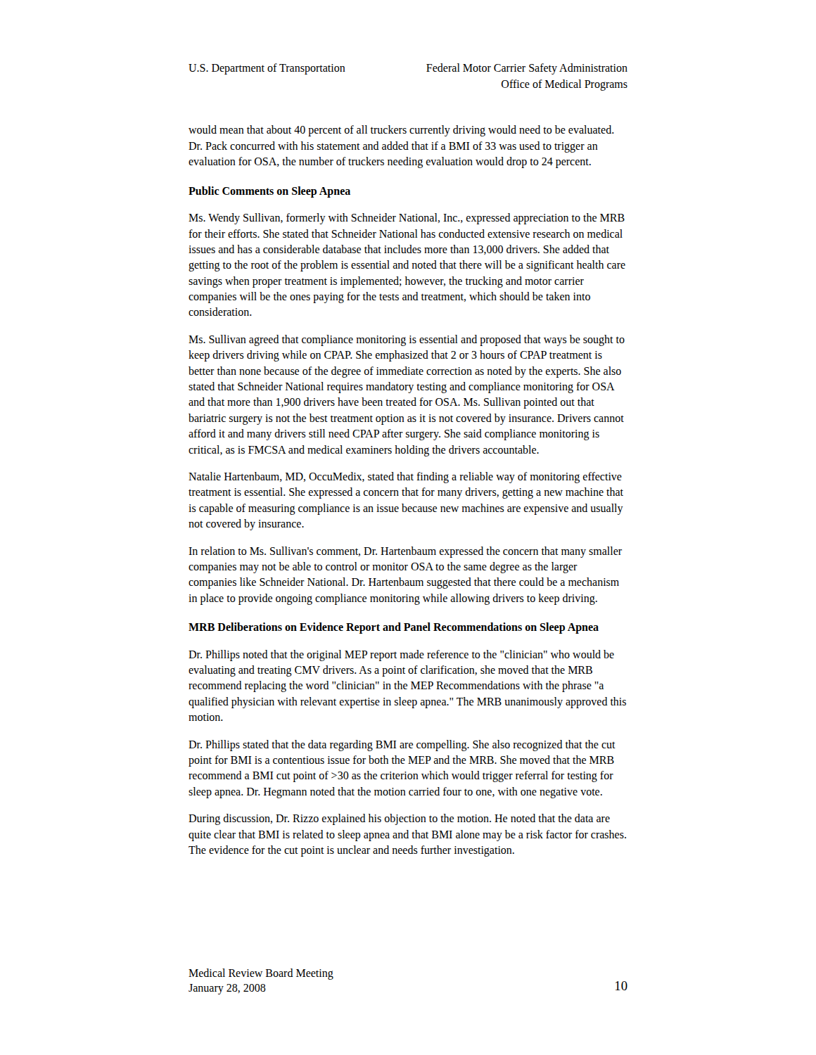U.S. Department of Transportation
Federal Motor Carrier Safety Administration Office of Medical Programs
would mean that about 40 percent of all truckers currently driving would need to be evaluated. Dr. Pack concurred with his statement and added that if a BMI of 33 was used to trigger an evaluation for OSA, the number of truckers needing evaluation would drop to 24 percent.
Public Comments on Sleep Apnea
Ms. Wendy Sullivan, formerly with Schneider National, Inc., expressed appreciation to the MRB for their efforts. She stated that Schneider National has conducted extensive research on medical issues and has a considerable database that includes more than 13,000 drivers. She added that getting to the root of the problem is essential and noted that there will be a significant health care savings when proper treatment is implemented; however, the trucking and motor carrier companies will be the ones paying for the tests and treatment, which should be taken into consideration.
Ms. Sullivan agreed that compliance monitoring is essential and proposed that ways be sought to keep drivers driving while on CPAP. She emphasized that 2 or 3 hours of CPAP treatment is better than none because of the degree of immediate correction as noted by the experts. She also stated that Schneider National requires mandatory testing and compliance monitoring for OSA and that more than 1,900 drivers have been treated for OSA. Ms. Sullivan pointed out that bariatric surgery is not the best treatment option as it is not covered by insurance. Drivers cannot afford it and many drivers still need CPAP after surgery. She said compliance monitoring is critical, as is FMCSA and medical examiners holding the drivers accountable.
Natalie Hartenbaum, MD, OccuMedix, stated that finding a reliable way of monitoring effective treatment is essential. She expressed a concern that for many drivers, getting a new machine that is capable of measuring compliance is an issue because new machines are expensive and usually not covered by insurance.
In relation to Ms. Sullivan's comment, Dr. Hartenbaum expressed the concern that many smaller companies may not be able to control or monitor OSA to the same degree as the larger companies like Schneider National. Dr. Hartenbaum suggested that there could be a mechanism in place to provide ongoing compliance monitoring while allowing drivers to keep driving.
MRB Deliberations on Evidence Report and Panel Recommendations on Sleep Apnea
Dr. Phillips noted that the original MEP report made reference to the "clinician" who would be evaluating and treating CMV drivers. As a point of clarification, she moved that the MRB recommend replacing the word "clinician" in the MEP Recommendations with the phrase "a qualified physician with relevant expertise in sleep apnea." The MRB unanimously approved this motion.
Dr. Phillips stated that the data regarding BMI are compelling. She also recognized that the cut point for BMI is a contentious issue for both the MEP and the MRB. She moved that the MRB recommend a BMI cut point of >30 as the criterion which would trigger referral for testing for sleep apnea. Dr. Hegmann noted that the motion carried four to one, with one negative vote.
During discussion, Dr. Rizzo explained his objection to the motion. He noted that the data are quite clear that BMI is related to sleep apnea and that BMI alone may be a risk factor for crashes. The evidence for the cut point is unclear and needs further investigation.
Medical Review Board Meeting
January 28, 2008
10